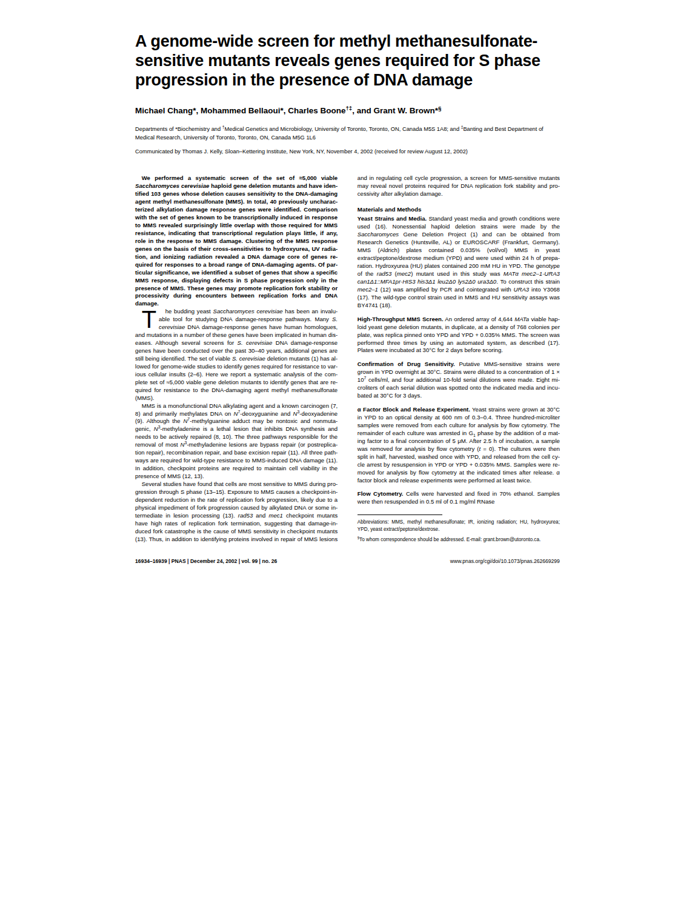A genome-wide screen for methyl methanesulfonate-sensitive mutants reveals genes required for S phase progression in the presence of DNA damage
Michael Chang*, Mohammed Bellaoui*, Charles Boone†‡, and Grant W. Brown*§
Departments of *Biochemistry and †Medical Genetics and Microbiology, University of Toronto, Toronto, ON, Canada M5S 1A8; and ‡Banting and Best Department of Medical Research, University of Toronto, Toronto, ON, Canada M5G 1L6
Communicated by Thomas J. Kelly, Sloan–Kettering Institute, New York, NY, November 4, 2002 (received for review August 12, 2002)
We performed a systematic screen of the set of ≈5,000 viable Saccharomyces cerevisiae haploid gene deletion mutants and have identified 103 genes whose deletion causes sensitivity to the DNA-damaging agent methyl methanesulfonate (MMS). In total, 40 previously uncharacterized alkylation damage response genes were identified. Comparison with the set of genes known to be transcriptionally induced in response to MMS revealed surprisingly little overlap with those required for MMS resistance, indicating that transcriptional regulation plays little, if any, role in the response to MMS damage. Clustering of the MMS response genes on the basis of their cross-sensitivities to hydroxyurea, UV radiation, and ionizing radiation revealed a DNA damage core of genes required for responses to a broad range of DNA-damaging agents. Of particular significance, we identified a subset of genes that show a specific MMS response, displaying defects in S phase progression only in the presence of MMS. These genes may promote replication fork stability or processivity during encounters between replication forks and DNA damage.
The budding yeast Saccharomyces cerevisiae has been an invaluable tool for studying DNA damage-response pathways. Many S. cerevisiae DNA damage-response genes have human homologues, and mutations in a number of these genes have been implicated in human diseases. Although several screens for S. cerevisiae DNA damage-response genes have been conducted over the past 30–40 years, additional genes are still being identified. The set of viable S. cerevisiae deletion mutants (1) has allowed for genome-wide studies to identify genes required for resistance to various cellular insults (2–6). Here we report a systematic analysis of the complete set of ≈5,000 viable gene deletion mutants to identify genes that are required for resistance to the DNA-damaging agent methyl methanesulfonate (MMS).
MMS is a monofunctional DNA alkylating agent and a known carcinogen (7, 8) and primarily methylates DNA on N7-deoxyguanine and N3-deoxyadenine (9). Although the N7-methylguanine adduct may be nontoxic and nonmutagenic, N3-methyladenine is a lethal lesion that inhibits DNA synthesis and needs to be actively repaired (8, 10). The three pathways responsible for the removal of most N3-methyladenine lesions are bypass repair (or postreplication repair), recombination repair, and base excision repair (11). All three pathways are required for wild-type resistance to MMS-induced DNA damage (11). In addition, checkpoint proteins are required to maintain cell viability in the presence of MMS (12, 13).
Several studies have found that cells are most sensitive to MMS during progression through S phase (13–15). Exposure to MMS causes a checkpoint-independent reduction in the rate of replication fork progression, likely due to a physical impediment of fork progression caused by alkylated DNA or some intermediate in lesion processing (13). rad53 and mec1 checkpoint mutants have high rates of replication fork termination, suggesting that damage-induced fork catastrophe is the cause of MMS sensitivity in checkpoint mutants (13). Thus, in addition to identifying proteins involved in repair of MMS lesions and in regulating cell cycle progression, a screen for MMS-sensitive mutants may reveal novel proteins required for DNA replication fork stability and processivity after alkylation damage.
Materials and Methods
Yeast Strains and Media. Standard yeast media and growth conditions were used (16). Nonessential haploid deletion strains were made by the Saccharomyces Gene Deletion Project (1) and can be obtained from Research Genetics (Huntsville, AL) or EUROSCARF (Frankfurt, Germany). MMS (Aldrich) plates contained 0.035% (vol/vol) MMS in yeast extract/peptone/dextrose medium (YPD) and were used within 24 h of preparation. Hydroxyurea (HU) plates contained 200 mM HU in YPD. The genotype of the rad53 (mec2) mutant used in this study was MATα mec2–1-URA3 can1Δ1::MFA1pr-HIS3 his3Δ1 leu2Δ0 lys2Δ0 ura3Δ0. To construct this strain mec2–1 (12) was amplified by PCR and cointegrated with URA3 into Y3068 (17). The wild-type control strain used in MMS and HU sensitivity assays was BY4741 (18).
High-Throughput MMS Screen. An ordered array of 4,644 MATa viable haploid yeast gene deletion mutants, in duplicate, at a density of 768 colonies per plate, was replica pinned onto YPD and YPD + 0.035% MMS. The screen was performed three times by using an automated system, as described (17). Plates were incubated at 30°C for 2 days before scoring.
Confirmation of Drug Sensitivity. Putative MMS-sensitive strains were grown in YPD overnight at 30°C. Strains were diluted to a concentration of 1 × 107 cells/ml, and four additional 10-fold serial dilutions were made. Eight microliters of each serial dilution was spotted onto the indicated media and incubated at 30°C for 3 days.
α Factor Block and Release Experiment. Yeast strains were grown at 30°C in YPD to an optical density at 600 nm of 0.3–0.4. Three hundred-microliter samples were removed from each culture for analysis by flow cytometry. The remainder of each culture was arrested in G1 phase by the addition of α mating factor to a final concentration of 5 μM. After 2.5 h of incubation, a sample was removed for analysis by flow cytometry (t = 0). The cultures were then split in half, harvested, washed once with YPD, and released from the cell cycle arrest by resuspension in YPD or YPD + 0.035% MMS. Samples were removed for analysis by flow cytometry at the indicated times after release. α factor block and release experiments were performed at least twice.
Flow Cytometry. Cells were harvested and fixed in 70% ethanol. Samples were then resuspended in 0.5 ml of 0.1 mg/ml RNase
Abbreviations: MMS, methyl methanesulfonate; IR, ionizing radiation; HU, hydroxyurea; YPD, yeast extract/peptone/dextrose.
§To whom correspondence should be addressed. E-mail: grant.brown@utoronto.ca.
16934–16939 | PNAS | December 24, 2002 | vol. 99 | no. 26
www.pnas.org/cgi/doi/10.1073/pnas.262669299